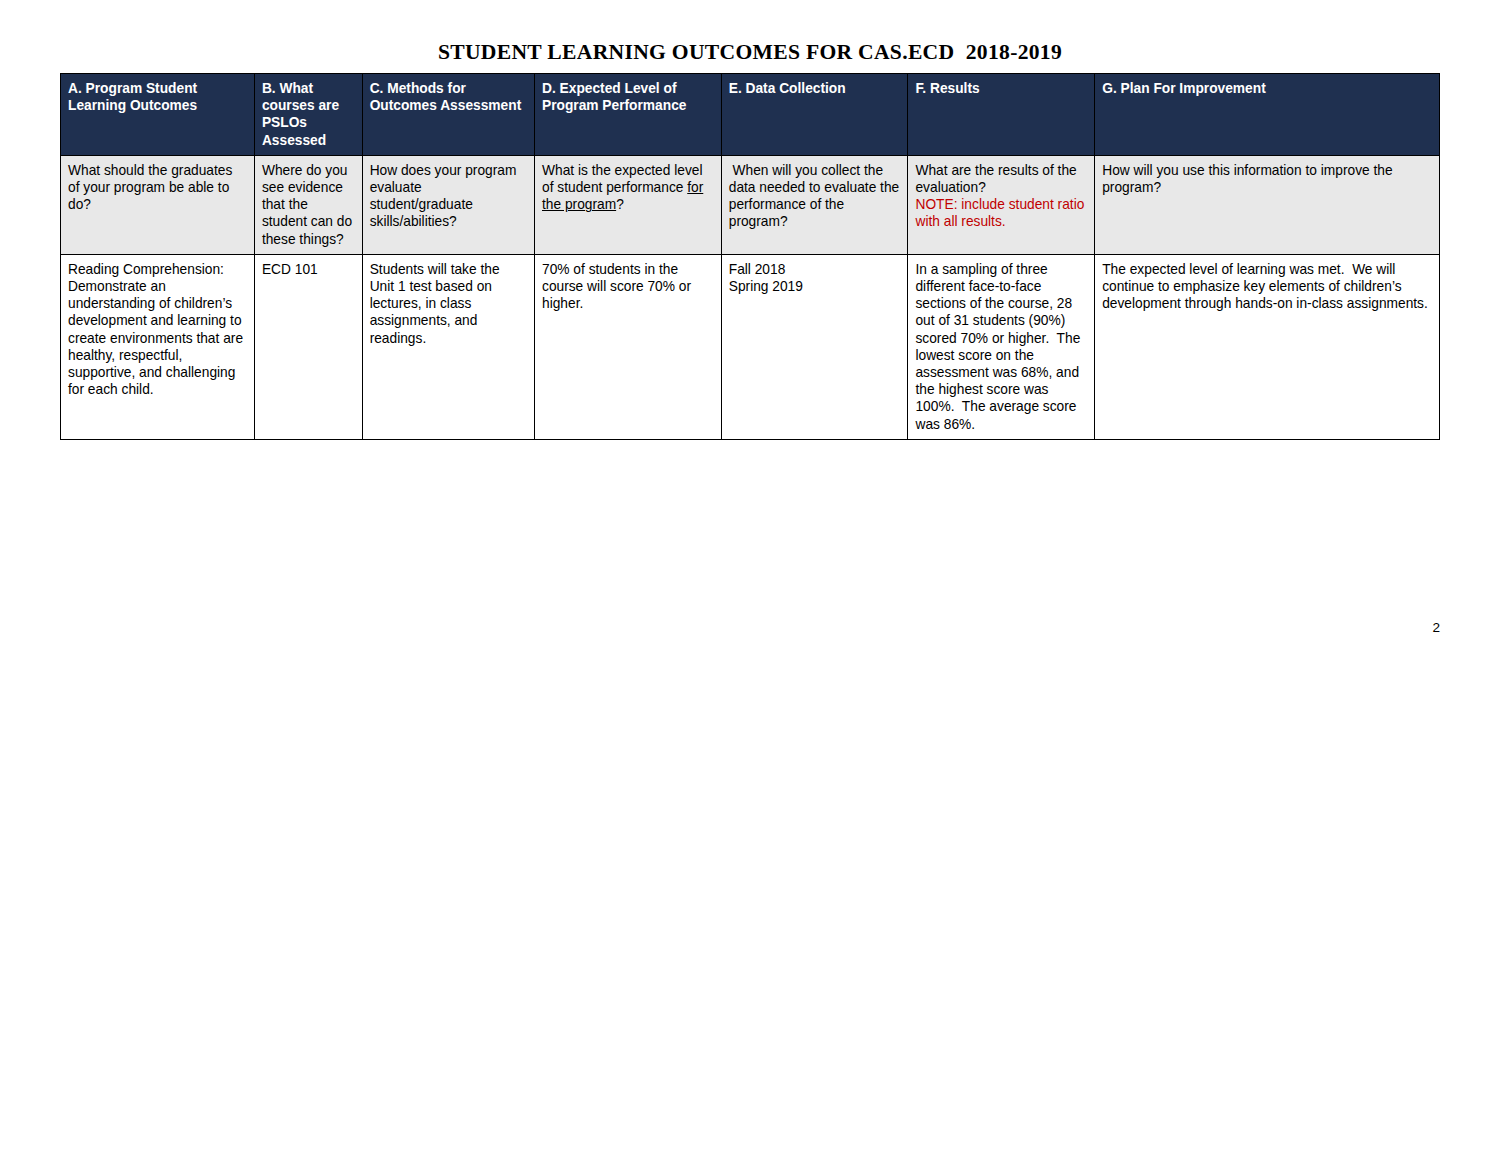STUDENT LEARNING OUTCOMES FOR CAS.ECD 2018-2019
| A. Program Student Learning Outcomes | B. What courses are PSLOs Assessed | C. Methods for Outcomes Assessment | D. Expected Level of Program Performance | E. Data Collection | F. Results | G. Plan For Improvement |
| --- | --- | --- | --- | --- | --- | --- |
| What should the graduates of your program be able to do? | Where do you see evidence that the student can do these things? | How does your program evaluate student/graduate skills/abilities? | What is the expected level of student performance for the program ? | When will you collect the data needed to evaluate the performance of the program? | What are the results of the evaluation? NOTE: include student ratio with all results. | How will you use this information to improve the program? |
| Reading Comprehension: Demonstrate an understanding of children’s development and learning to create environments that are healthy, respectful, supportive, and challenging for each child. | ECD 101 | Students will take the Unit 1 test based on lectures, in class assignments, and readings. | 70% of students in the course will score 70% or higher. | Fall 2018 Spring 2019 | In a sampling of three different face-to-face sections of the course, 28 out of 31 students (90%) scored 70% or higher. The lowest score on the assessment was 68%, and the highest score was 100%. The average score was 86%. | The expected level of learning was met. We will continue to emphasize key elements of children’s development through hands-on in-class assignments. |
2